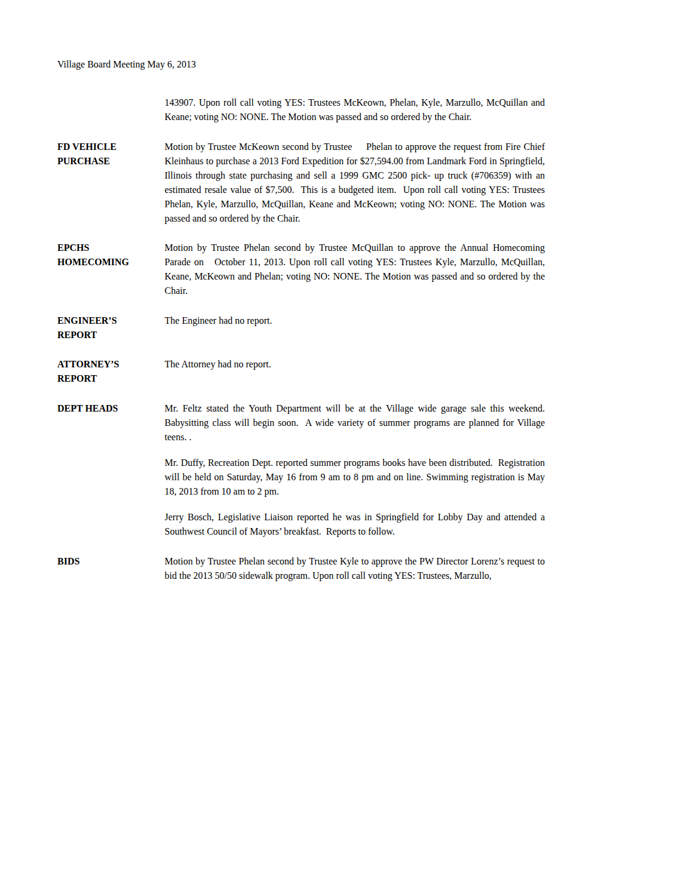Village Board Meeting May 6, 2013
| | 143907. Upon roll call voting YES: Trustees McKeown, Phelan, Kyle, Marzullo, McQuillan and Keane; voting NO: NONE. The Motion was passed and so ordered by the Chair. |
| FD VEHICLE PURCHASE | Motion by Trustee McKeown second by Trustee Phelan to approve the request from Fire Chief Kleinhaus to purchase a 2013 Ford Expedition for $27,594.00 from Landmark Ford in Springfield, Illinois through state purchasing and sell a 1999 GMC 2500 pick- up truck (#706359) with an estimated resale value of $7,500. This is a budgeted item. Upon roll call voting YES: Trustees Phelan, Kyle, Marzullo, McQuillan, Keane and McKeown; voting NO: NONE. The Motion was passed and so ordered by the Chair. |
| EPCHS HOMECOMING | Motion by Trustee Phelan second by Trustee McQuillan to approve the Annual Homecoming Parade on October 11, 2013. Upon roll call voting YES: Trustees Kyle, Marzullo, McQuillan, Keane, McKeown and Phelan; voting NO: NONE. The Motion was passed and so ordered by the Chair. |
| ENGINEER’S REPORT | The Engineer had no report. |
| ATTORNEY’S REPORT | The Attorney had no report. |
| DEPT HEADS | Mr. Feltz stated the Youth Department will be at the Village wide garage sale this weekend. Babysitting class will begin soon. A wide variety of summer programs are planned for Village teens. . Mr. Duffy, Recreation Dept. reported summer programs books have been distributed. Registration will be held on Saturday, May 16 from 9 am to 8 pm and on line. Swimming registration is May 18, 2013 from 10 am to 2 pm. Jerry Bosch, Legislative Liaison reported he was in Springfield for Lobby Day and attended a Southwest Council of Mayors’ breakfast. Reports to follow. |
| BIDS | Motion by Trustee Phelan second by Trustee Kyle to approve the PW Director Lorenz’s request to bid the 2013 50/50 sidewalk program. Upon roll call voting YES: Trustees, Marzullo, |